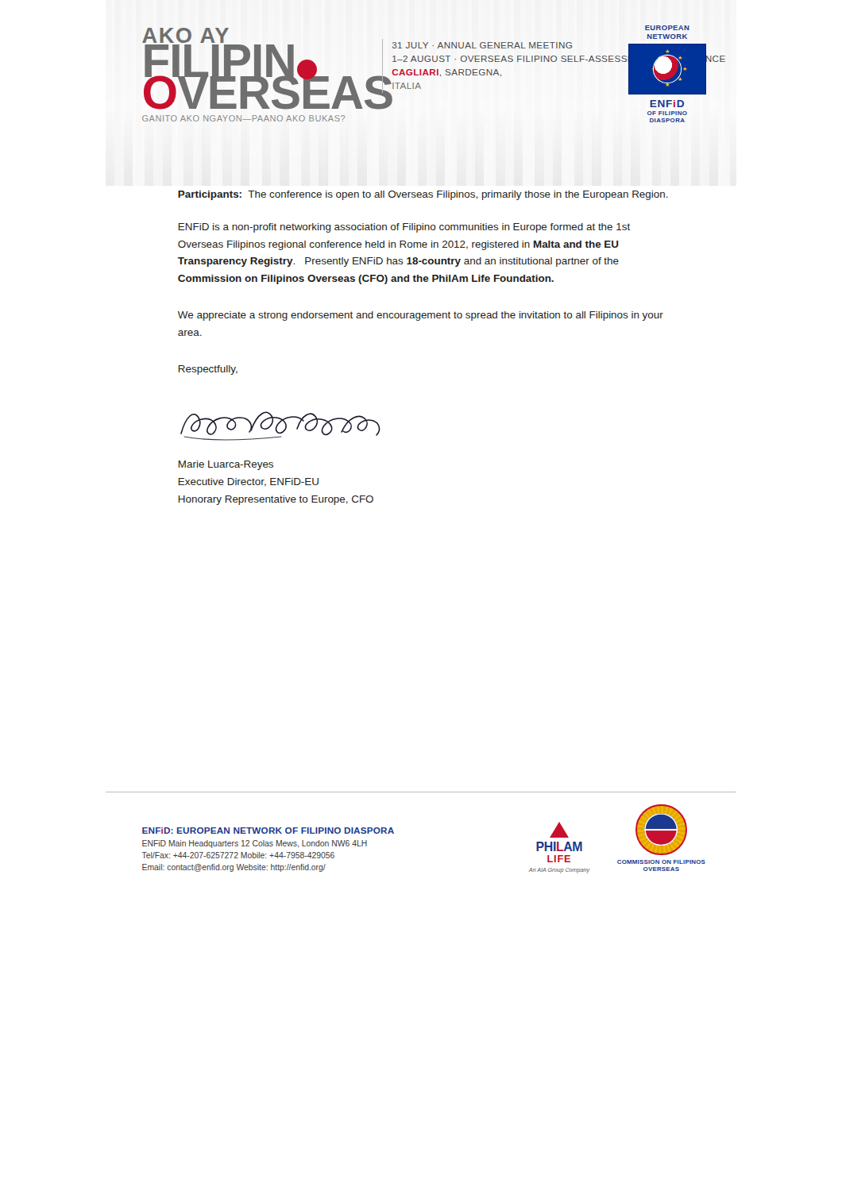Ako ay
Filipin
Overseas
Ganito ako ngayon—Paano ako bukas?
31 July · Annual General Meeting
1–2 August · Overseas Filipino Self-Assessment Conference
Cagliari, Sardegna,
Italia
European
Network
★ ★ ★ ★ ★ ★ ★ ★
ENFi D
of Filipino
Diaspora
Participants: The conference is open to all Overseas Filipinos, primarily those in the European Region.
ENFiD is a non-profit networking association of Filipino communities in Europe formed at the 1st Overseas Filipinos regional conference held in Rome in 2012, registered in Malta and the EU Transparency Registry. Presently ENFiD has 18-country and an institutional partner of the Commission on Filipinos Overseas (CFO) and the PhilAm Life Foundation.
We appreciate a strong endorsement and encouragement to spread the invitation to all Filipinos in your area.
Respectfully,
Marie Luarca-Reyes
Executive Director, ENFiD-EU
Honorary Representative to Europe, CFO
ENFi D: EUROPEAN NETWORK OF FILIPINO DIASPORA
ENFiD Main Headquarters 12 Colas Mews, London NW6 4LH
Tel/Fax: +44-207-6257272 Mobile: +44-7958-429056
Email: contact@enfid.org Website: http://enfid.org/
PHILAM
LIFE
An AIA Group Company
Commission on Filipinos Overseas